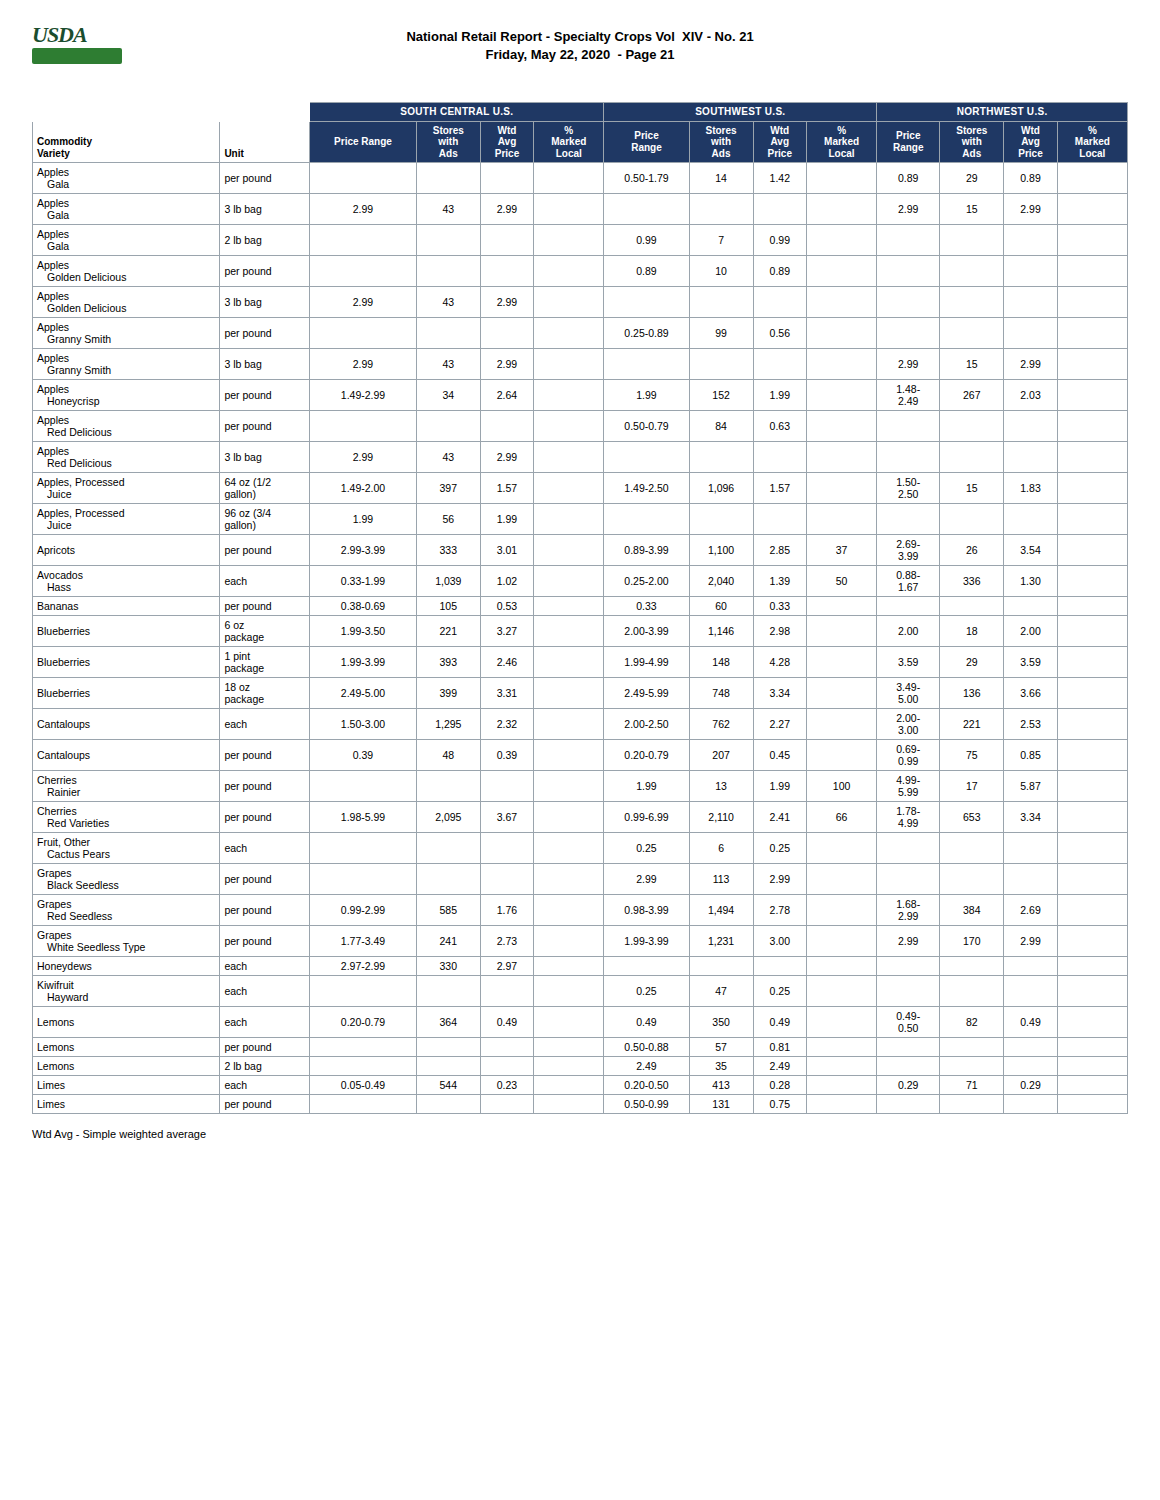USDA
National Retail Report - Specialty Crops Vol XIV - No. 21
Friday, May 22, 2020 - Page 21
Wtd Avg - Simple weighted average
| | SOUTH CENTRAL U.S. | SOUTHWEST U.S. | NORTHWEST U.S. |
| --- | --- | --- | --- |
| Commodity Variety | Unit | Price Range | Stores with Ads | Wtd Avg Price | % Marked Local | Price Range | Stores with Ads | Wtd Avg Price | % Marked Local | Price Range | Stores with Ads | Wtd Avg Price | % Marked Local |
| Apples Gala | per pound | | | | | 0.50-1.79 | 14 | 1.42 | | 0.89 | 29 | 0.89 | |
| Apples Gala | 3 lb bag | 2.99 | 43 | 2.99 | | | | | | 2.99 | 15 | 2.99 | |
| Apples Gala | 2 lb bag | | | | | 0.99 | 7 | 0.99 | | | | | |
| Apples Golden Delicious | per pound | | | | | 0.89 | 10 | 0.89 | | | | | |
| Apples Golden Delicious | 3 lb bag | 2.99 | 43 | 2.99 | | | | | | | | | |
| Apples Granny Smith | per pound | | | | | 0.25-0.89 | 99 | 0.56 | | | | | |
| Apples Granny Smith | 3 lb bag | 2.99 | 43 | 2.99 | | | | | | 2.99 | 15 | 2.99 | |
| Apples Honeycrisp | per pound | 1.49-2.99 | 34 | 2.64 | | 1.99 | 152 | 1.99 | | 1.48- 2.49 | 267 | 2.03 | |
| Apples Red Delicious | per pound | | | | | 0.50-0.79 | 84 | 0.63 | | | | | |
| Apples Red Delicious | 3 lb bag | 2.99 | 43 | 2.99 | | | | | | | | | |
| Apples, Processed Juice | 64 oz (1/2 gallon) | 1.49-2.00 | 397 | 1.57 | | 1.49-2.50 | 1,096 | 1.57 | | 1.50- 2.50 | 15 | 1.83 | |
| Apples, Processed Juice | 96 oz (3/4 gallon) | 1.99 | 56 | 1.99 | | | | | | | | | |
| Apricots | per pound | 2.99-3.99 | 333 | 3.01 | | 0.89-3.99 | 1,100 | 2.85 | 37 | 2.69- 3.99 | 26 | 3.54 | |
| Avocados Hass | each | 0.33-1.99 | 1,039 | 1.02 | | 0.25-2.00 | 2,040 | 1.39 | 50 | 0.88- 1.67 | 336 | 1.30 | |
| Bananas | per pound | 0.38-0.69 | 105 | 0.53 | | 0.33 | 60 | 0.33 | | | | | |
| Blueberries | 6 oz package | 1.99-3.50 | 221 | 3.27 | | 2.00-3.99 | 1,146 | 2.98 | | 2.00 | 18 | 2.00 | |
| Blueberries | 1 pint package | 1.99-3.99 | 393 | 2.46 | | 1.99-4.99 | 148 | 4.28 | | 3.59 | 29 | 3.59 | |
| Blueberries | 18 oz package | 2.49-5.00 | 399 | 3.31 | | 2.49-5.99 | 748 | 3.34 | | 3.49- 5.00 | 136 | 3.66 | |
| Cantaloups | each | 1.50-3.00 | 1,295 | 2.32 | | 2.00-2.50 | 762 | 2.27 | | 2.00- 3.00 | 221 | 2.53 | |
| Cantaloups | per pound | 0.39 | 48 | 0.39 | | 0.20-0.79 | 207 | 0.45 | | 0.69- 0.99 | 75 | 0.85 | |
| Cherries Rainier | per pound | | | | | 1.99 | 13 | 1.99 | 100 | 4.99- 5.99 | 17 | 5.87 | |
| Cherries Red Varieties | per pound | 1.98-5.99 | 2,095 | 3.67 | | 0.99-6.99 | 2,110 | 2.41 | 66 | 1.78- 4.99 | 653 | 3.34 | |
| Fruit, Other Cactus Pears | each | | | | | 0.25 | 6 | 0.25 | | | | | |
| Grapes Black Seedless | per pound | | | | | 2.99 | 113 | 2.99 | | | | | |
| Grapes Red Seedless | per pound | 0.99-2.99 | 585 | 1.76 | | 0.98-3.99 | 1,494 | 2.78 | | 1.68- 2.99 | 384 | 2.69 | |
| Grapes White Seedless Type | per pound | 1.77-3.49 | 241 | 2.73 | | 1.99-3.99 | 1,231 | 3.00 | | 2.99 | 170 | 2.99 | |
| Honeydews | each | 2.97-2.99 | 330 | 2.97 | | | | | | | | | |
| Kiwifruit Hayward | each | | | | | 0.25 | 47 | 0.25 | | | | | |
| Lemons | each | 0.20-0.79 | 364 | 0.49 | | 0.49 | 350 | 0.49 | | 0.49- 0.50 | 82 | 0.49 | |
| Lemons | per pound | | | | | 0.50-0.88 | 57 | 0.81 | | | | | |
| Lemons | 2 lb bag | | | | | 2.49 | 35 | 2.49 | | | | | |
| Limes | each | 0.05-0.49 | 544 | 0.23 | | 0.20-0.50 | 413 | 0.28 | | 0.29 | 71 | 0.29 | |
| Limes | per pound | | | | | 0.50-0.99 | 131 | 0.75 | | | | | |